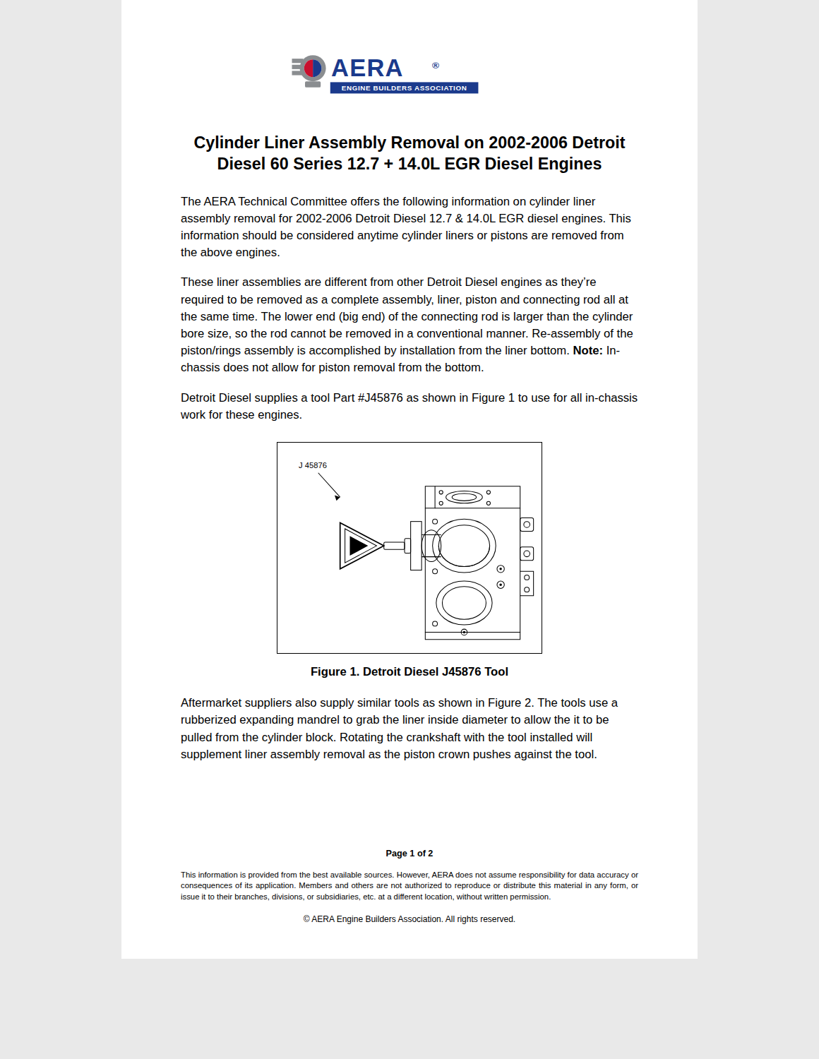AERA ® ENGINE BUILDERS ASSOCIATION
Cylinder Liner Assembly Removal on 2002-2006 Detroit Diesel 60 Series 12.7 + 14.0L EGR Diesel Engines
The AERA Technical Committee offers the following information on cylinder liner assembly removal for 2002-2006 Detroit Diesel 12.7 & 14.0L EGR diesel engines. This information should be considered anytime cylinder liners or pistons are removed from the above engines.
These liner assemblies are different from other Detroit Diesel engines as they’re required to be removed as a complete assembly, liner, piston and connecting rod all at the same time. The lower end (big end) of the connecting rod is larger than the cylinder bore size, so the rod cannot be removed in a conventional manner. Re-assembly of the piston/rings assembly is accomplished by installation from the liner bottom. Note: In-chassis does not allow for piston removal from the bottom.
Detroit Diesel supplies a tool Part #J45876 as shown in Figure 1 to use for all in-chassis work for these engines.
J 45876
Figure 1. Detroit Diesel J45876 Tool
Aftermarket suppliers also supply similar tools as shown in Figure 2. The tools use a rubberized expanding mandrel to grab the liner inside diameter to allow the it to be pulled from the cylinder block. Rotating the crankshaft with the tool installed will supplement liner assembly removal as the piston crown pushes against the tool.
Page 1 of 2
This information is provided from the best available sources. However, AERA does not assume responsibility for data accuracy or consequences of its application. Members and others are not authorized to reproduce or distribute this material in any form, or issue it to their branches, divisions, or subsidiaries, etc. at a different location, without written permission.
© AERA Engine Builders Association. All rights reserved.